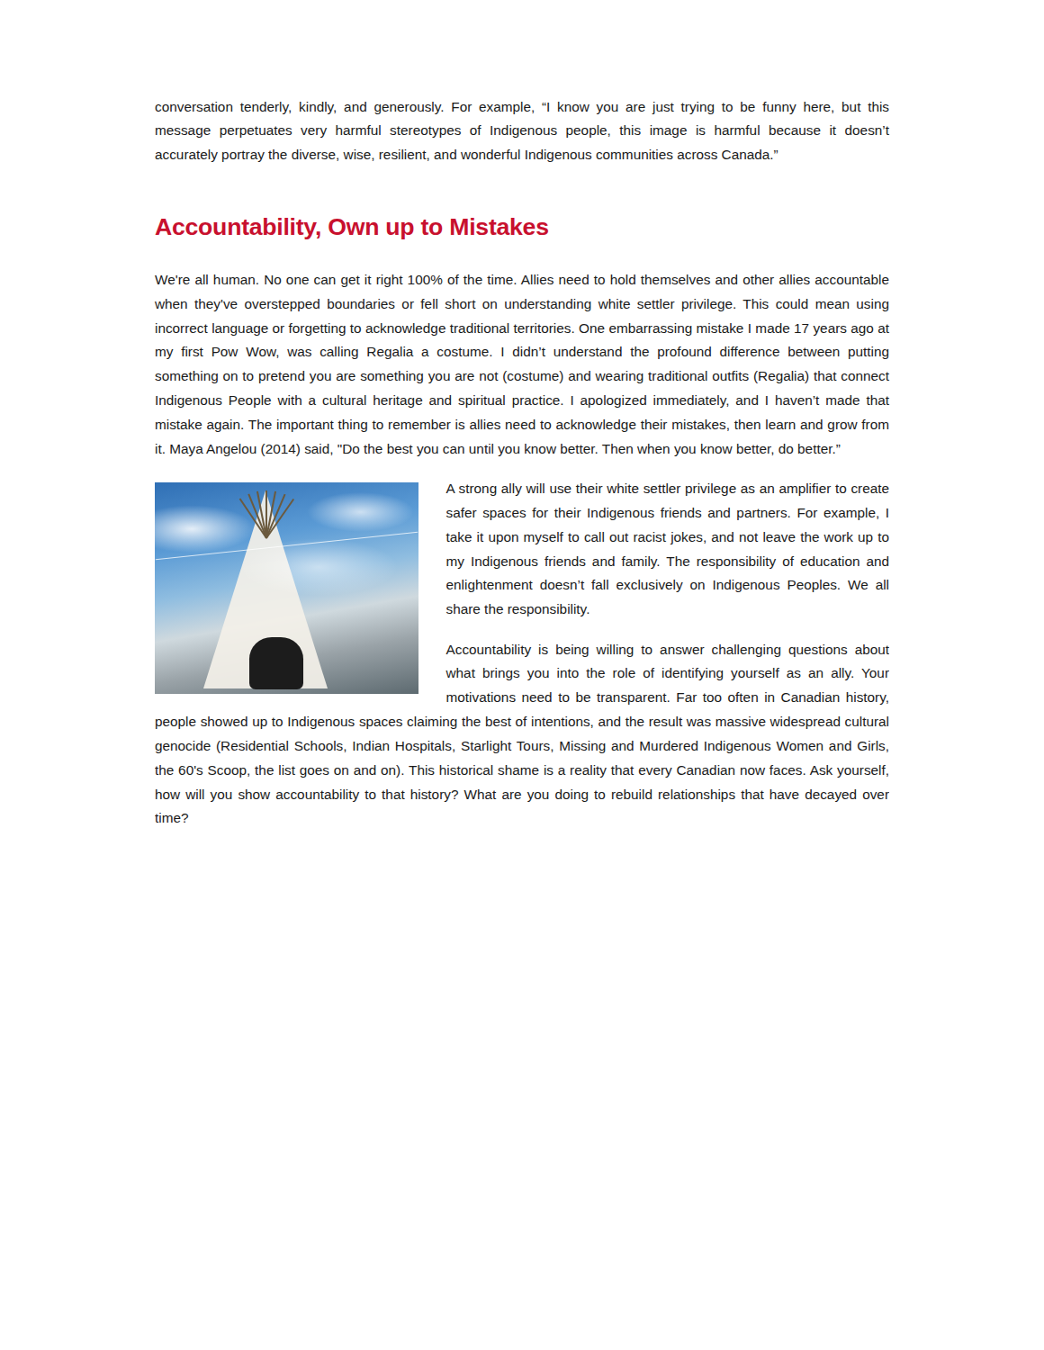conversation tenderly, kindly, and generously. For example, “I know you are just trying to be funny here, but this message perpetuates very harmful stereotypes of Indigenous people, this image is harmful because it doesn’t accurately portray the diverse, wise, resilient, and wonderful Indigenous communities across Canada.”
Accountability, Own up to Mistakes
We're all human. No one can get it right 100% of the time. Allies need to hold themselves and other allies accountable when they've overstepped boundaries or fell short on understanding white settler privilege. This could mean using incorrect language or forgetting to acknowledge traditional territories. One embarrassing mistake I made 17 years ago at my first Pow Wow, was calling Regalia a costume. I didn’t understand the profound difference between putting something on to pretend you are something you are not (costume) and wearing traditional outfits (Regalia) that connect Indigenous People with a cultural heritage and spiritual practice. I apologized immediately, and I haven’t made that mistake again. The important thing to remember is allies need to acknowledge their mistakes, then learn and grow from it. Maya Angelou (2014) said, "Do the best you can until you know better. Then when you know better, do better.”
A strong ally will use their white settler privilege as an amplifier to create safer spaces for their Indigenous friends and partners. For example, I take it upon myself to call out racist jokes, and not leave the work up to my Indigenous friends and family. The responsibility of education and enlightenment doesn’t fall exclusively on Indigenous Peoples. We all share the responsibility.
Accountability is being willing to answer challenging questions about what brings you into the role of identifying yourself as an ally. Your motivations need to be transparent. Far too often in Canadian history, people showed up to Indigenous spaces claiming the best of intentions, and the result was massive widespread cultural genocide (Residential Schools, Indian Hospitals, Starlight Tours, Missing and Murdered Indigenous Women and Girls, the 60's Scoop, the list goes on and on). This historical shame is a reality that every Canadian now faces. Ask yourself, how will you show accountability to that history? What are you doing to rebuild relationships that have decayed over time?